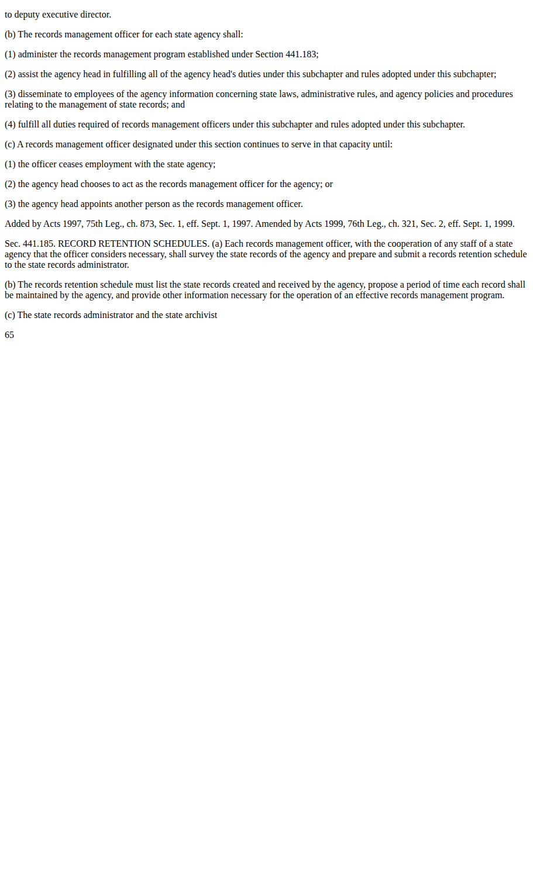to deputy executive director.
(b) The records management officer for each state agency shall:
(1) administer the records management program established under Section 441.183;
(2) assist the agency head in fulfilling all of the agency head's duties under this subchapter and rules adopted under this subchapter;
(3) disseminate to employees of the agency information concerning state laws, administrative rules, and agency policies and procedures relating to the management of state records; and
(4) fulfill all duties required of records management officers under this subchapter and rules adopted under this subchapter.
(c) A records management officer designated under this section continues to serve in that capacity until:
(1) the officer ceases employment with the state agency;
(2) the agency head chooses to act as the records management officer for the agency; or
(3) the agency head appoints another person as the records management officer.
Added by Acts 1997, 75th Leg., ch. 873, Sec. 1, eff. Sept. 1, 1997. Amended by Acts 1999, 76th Leg., ch. 321, Sec. 2, eff. Sept. 1, 1999.
Sec. 441.185. RECORD RETENTION SCHEDULES. (a) Each records management officer, with the cooperation of any staff of a state agency that the officer considers necessary, shall survey the state records of the agency and prepare and submit a records retention schedule to the state records administrator.
(b) The records retention schedule must list the state records created and received by the agency, propose a period of time each record shall be maintained by the agency, and provide other information necessary for the operation of an effective records management program.
(c) The state records administrator and the state archivist
65